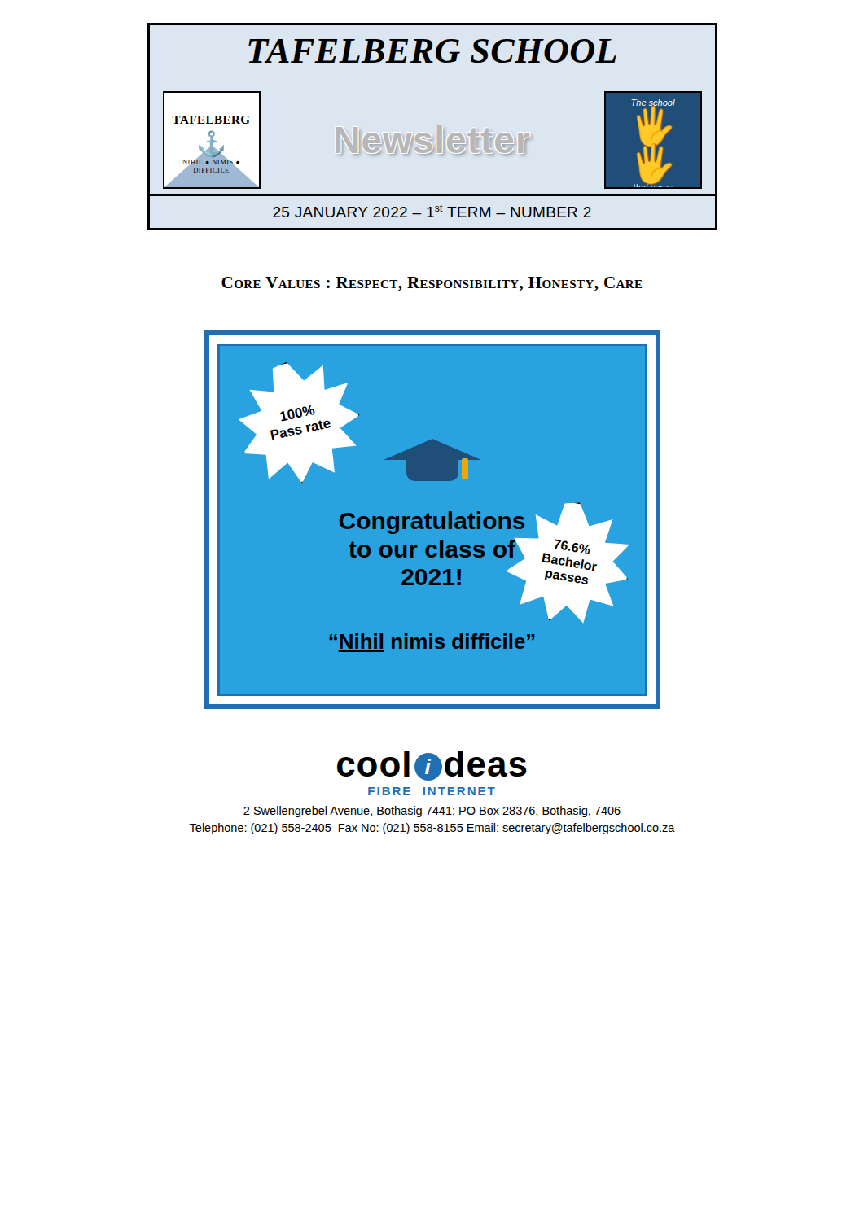TAFELBERG SCHOOL
TAFELBERG
⚓
NIHIL ● NIMIS ● DIFFICILE
Newsletter
The school
🖐🖐
that cares
25 JANUARY 2022 – 1st TERM – NUMBER 2
Core Values : Respect, Responsibility, Honesty, Care
100%
Pass rate
76.6%
Bachelor
passes
Congratulations
to our class of
2021!
“Nihil nimis difficile”
coolideas
FIBRE INTERNET
2 Swellengrebel Avenue, Bothasig 7441; PO Box 28376, Bothasig, 7406
Telephone: (021) 558-2405 Fax No: (021) 558-8155 Email: secretary@tafelbergschool.co.za